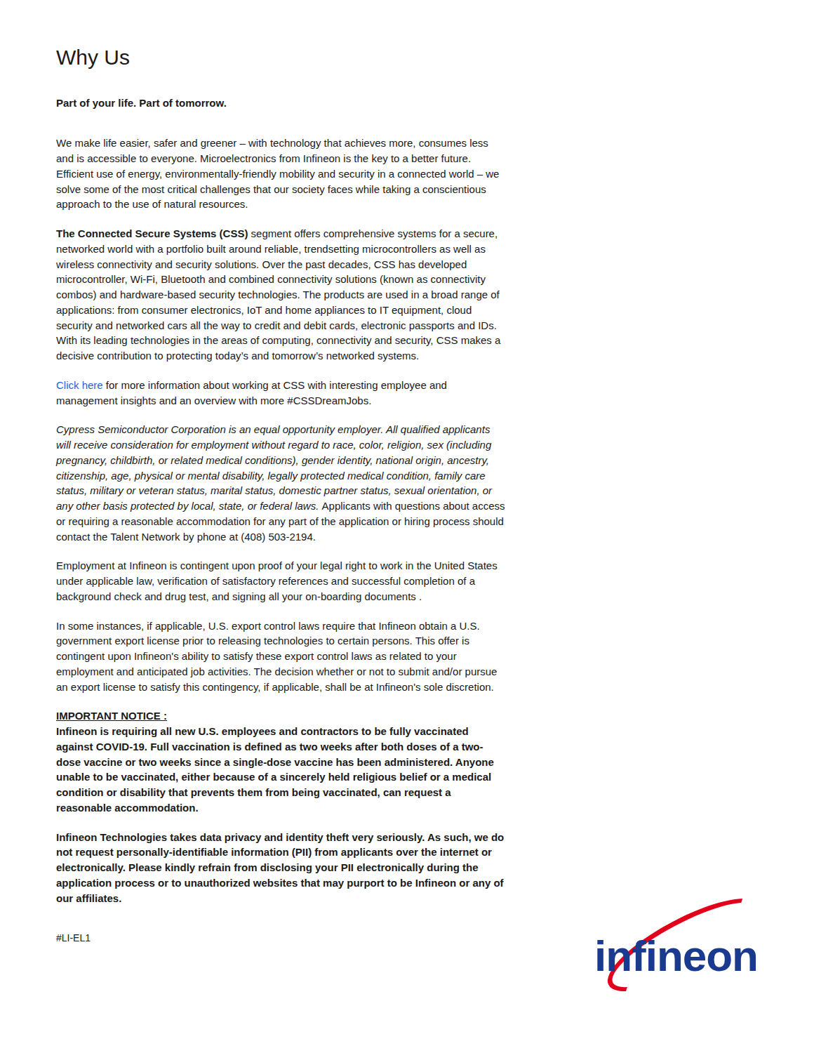Why Us
Part of your life. Part of tomorrow.
We make life easier, safer and greener – with technology that achieves more, consumes less and is accessible to everyone. Microelectronics from Infineon is the key to a better future. Efficient use of energy, environmentally-friendly mobility and security in a connected world – we solve some of the most critical challenges that our society faces while taking a conscientious approach to the use of natural resources.
The Connected Secure Systems (CSS) segment offers comprehensive systems for a secure, networked world with a portfolio built around reliable, trendsetting microcontrollers as well as wireless connectivity and security solutions. Over the past decades, CSS has developed microcontroller, Wi-Fi, Bluetooth and combined connectivity solutions (known as connectivity combos) and hardware-based security technologies. The products are used in a broad range of applications: from consumer electronics, IoT and home appliances to IT equipment, cloud security and networked cars all the way to credit and debit cards, electronic passports and IDs. With its leading technologies in the areas of computing, connectivity and security, CSS makes a decisive contribution to protecting today’s and tomorrow’s networked systems.
Click here for more information about working at CSS with interesting employee and management insights and an overview with more #CSSDreamJobs.
Cypress Semiconductor Corporation is an equal opportunity employer. All qualified applicants will receive consideration for employment without regard to race, color, religion, sex (including pregnancy, childbirth, or related medical conditions), gender identity, national origin, ancestry, citizenship, age, physical or mental disability, legally protected medical condition, family care status, military or veteran status, marital status, domestic partner status, sexual orientation, or any other basis protected by local, state, or federal laws. Applicants with questions about access or requiring a reasonable accommodation for any part of the application or hiring process should contact the Talent Network by phone at (408) 503-2194.
Employment at Infineon is contingent upon proof of your legal right to work in the United States under applicable law, verification of satisfactory references and successful completion of a background check and drug test, and signing all your on-boarding documents .
In some instances, if applicable, U.S. export control laws require that Infineon obtain a U.S. government export license prior to releasing technologies to certain persons. This offer is contingent upon Infineon's ability to satisfy these export control laws as related to your employment and anticipated job activities. The decision whether or not to submit and/or pursue an export license to satisfy this contingency, if applicable, shall be at Infineon's sole discretion.
IMPORTANT NOTICE :
Infineon is requiring all new U.S. employees and contractors to be fully vaccinated against COVID-19. Full vaccination is defined as two weeks after both doses of a two-dose vaccine or two weeks since a single-dose vaccine has been administered. Anyone unable to be vaccinated, either because of a sincerely held religious belief or a medical condition or disability that prevents them from being vaccinated, can request a reasonable accommodation.
Infineon Technologies takes data privacy and identity theft very seriously. As such, we do not request personally-identifiable information (PII) from applicants over the internet or electronically. Please kindly refrain from disclosing your PII electronically during the application process or to unauthorized websites that may purport to be Infineon or any of our affiliates.
#LI-EL1
infineon